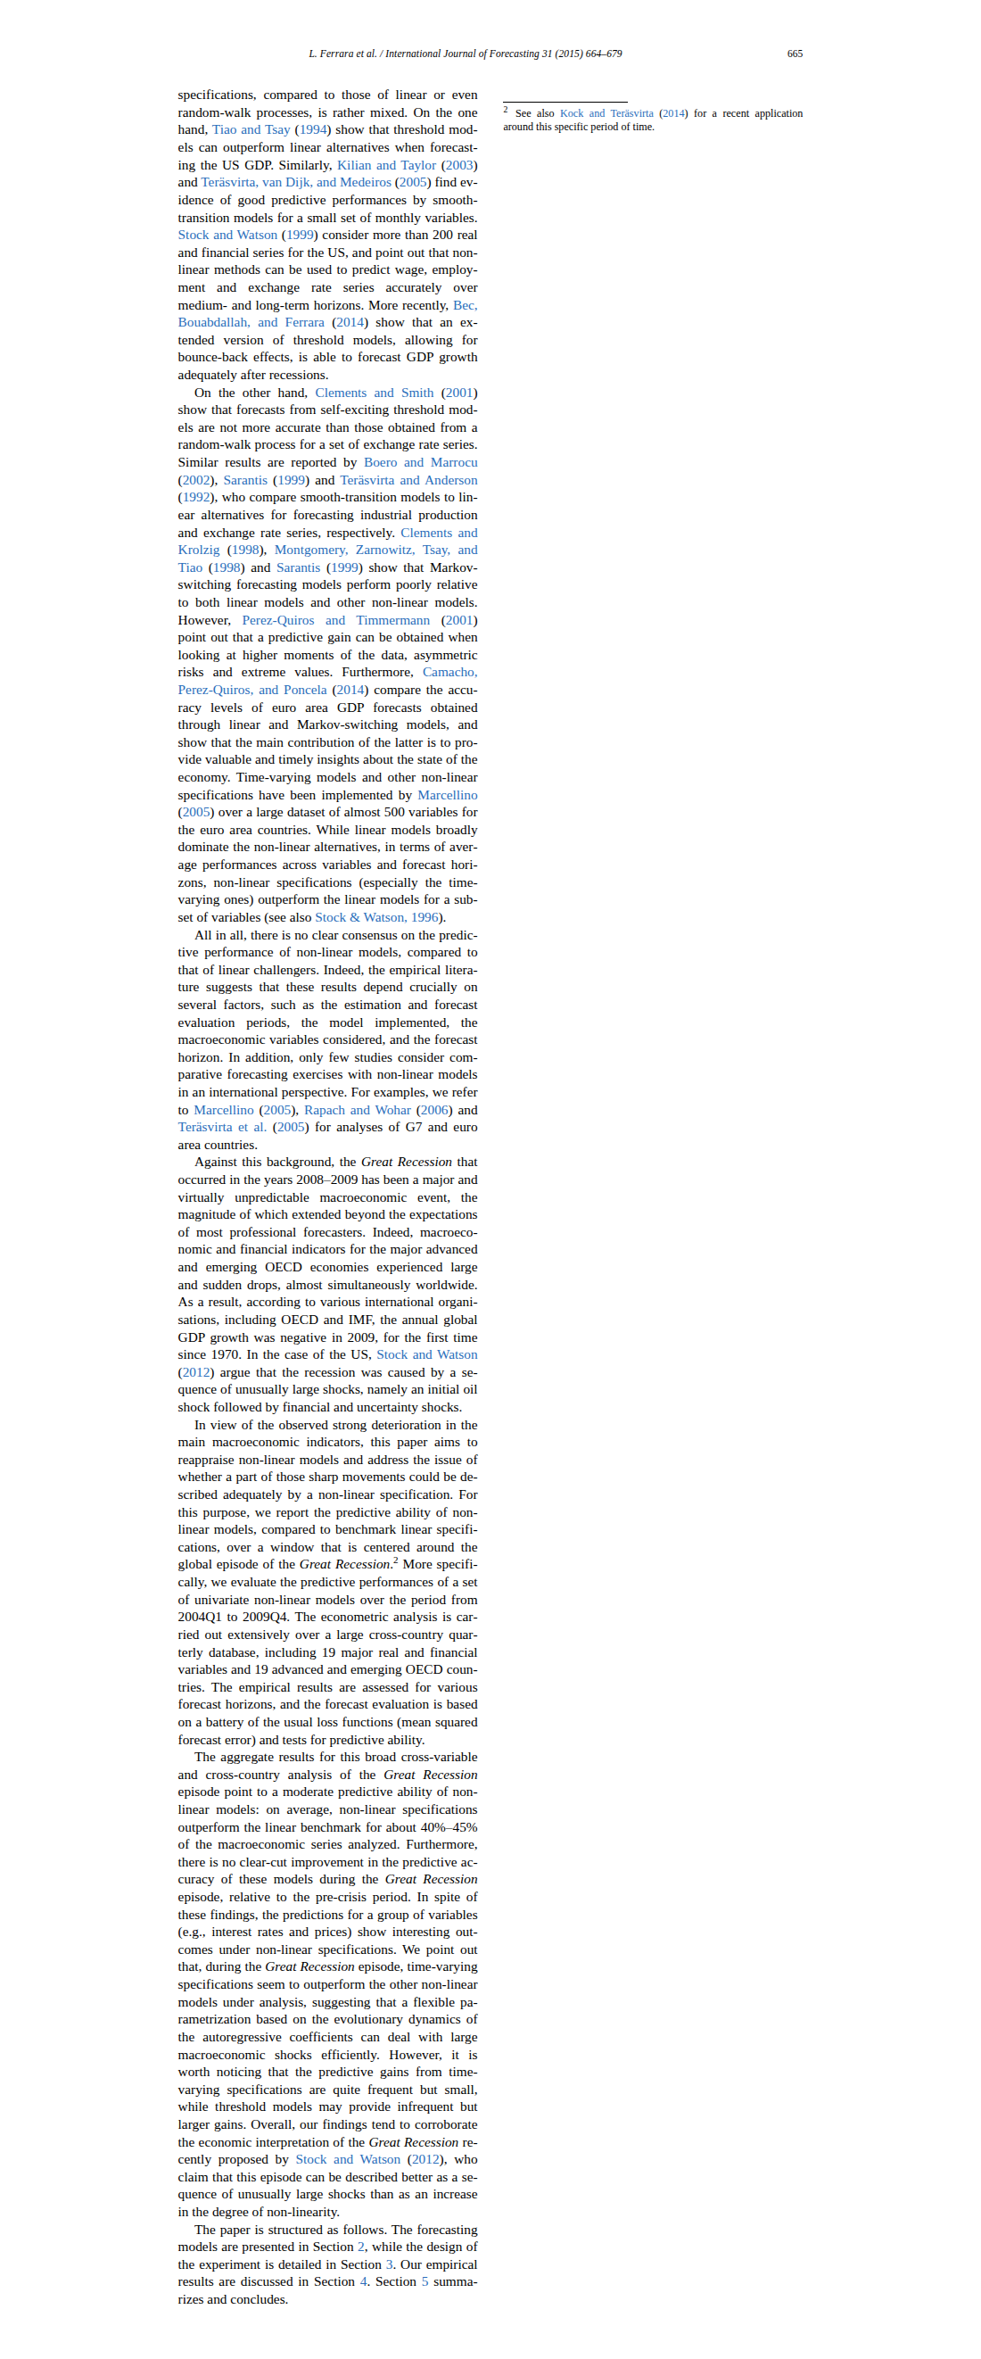L. Ferrara et al. / International Journal of Forecasting 31 (2015) 664–679 665
specifications, compared to those of linear or even random-walk processes, is rather mixed. On the one hand, Tiao and Tsay (1994) show that threshold models can outperform linear alternatives when forecasting the US GDP. Similarly, Kilian and Taylor (2003) and Teräsvirta, van Dijk, and Medeiros (2005) find evidence of good predictive performances by smooth-transition models for a small set of monthly variables. Stock and Watson (1999) consider more than 200 real and financial series for the US, and point out that non-linear methods can be used to predict wage, employment and exchange rate series accurately over medium- and long-term horizons. More recently, Bec, Bouabdallah, and Ferrara (2014) show that an extended version of threshold models, allowing for bounce-back effects, is able to forecast GDP growth adequately after recessions.
On the other hand, Clements and Smith (2001) show that forecasts from self-exciting threshold models are not more accurate than those obtained from a random-walk process for a set of exchange rate series. Similar results are reported by Boero and Marrocu (2002), Sarantis (1999) and Teräsvirta and Anderson (1992), who compare smooth-transition models to linear alternatives for forecasting industrial production and exchange rate series, respectively. Clements and Krolzig (1998), Montgomery, Zarnowitz, Tsay, and Tiao (1998) and Sarantis (1999) show that Markov-switching forecasting models perform poorly relative to both linear models and other non-linear models. However, Perez-Quiros and Timmermann (2001) point out that a predictive gain can be obtained when looking at higher moments of the data, asymmetric risks and extreme values. Furthermore, Camacho, Perez-Quiros, and Poncela (2014) compare the accuracy levels of euro area GDP forecasts obtained through linear and Markov-switching models, and show that the main contribution of the latter is to provide valuable and timely insights about the state of the economy. Time-varying models and other non-linear specifications have been implemented by Marcellino (2005) over a large dataset of almost 500 variables for the euro area countries. While linear models broadly dominate the non-linear alternatives, in terms of average performances across variables and forecast horizons, non-linear specifications (especially the time-varying ones) outperform the linear models for a subset of variables (see also Stock & Watson, 1996).
All in all, there is no clear consensus on the predictive performance of non-linear models, compared to that of linear challengers. Indeed, the empirical literature suggests that these results depend crucially on several factors, such as the estimation and forecast evaluation periods, the model implemented, the macroeconomic variables considered, and the forecast horizon. In addition, only few studies consider comparative forecasting exercises with non-linear models in an international perspective. For examples, we refer to Marcellino (2005), Rapach and Wohar (2006) and Teräsvirta et al. (2005) for analyses of G7 and euro area countries.
Against this background, the Great Recession that occurred in the years 2008–2009 has been a major and virtually unpredictable macroeconomic event, the magnitude of which extended beyond the expectations of most professional forecasters. Indeed, macroeconomic and financial indicators for the major advanced and emerging OECD economies experienced large and sudden drops, almost simultaneously worldwide. As a result, according to various international organisations, including OECD and IMF, the annual global GDP growth was negative in 2009, for the first time since 1970. In the case of the US, Stock and Watson (2012) argue that the recession was caused by a sequence of unusually large shocks, namely an initial oil shock followed by financial and uncertainty shocks.
In view of the observed strong deterioration in the main macroeconomic indicators, this paper aims to reappraise non-linear models and address the issue of whether a part of those sharp movements could be described adequately by a non-linear specification. For this purpose, we report the predictive ability of non-linear models, compared to benchmark linear specifications, over a window that is centered around the global episode of the Great Recession.2 More specifically, we evaluate the predictive performances of a set of univariate non-linear models over the period from 2004Q1 to 2009Q4. The econometric analysis is carried out extensively over a large cross-country quarterly database, including 19 major real and financial variables and 19 advanced and emerging OECD countries. The empirical results are assessed for various forecast horizons, and the forecast evaluation is based on a battery of the usual loss functions (mean squared forecast error) and tests for predictive ability.
The aggregate results for this broad cross-variable and cross-country analysis of the Great Recession episode point to a moderate predictive ability of non-linear models: on average, non-linear specifications outperform the linear benchmark for about 40%–45% of the macroeconomic series analyzed. Furthermore, there is no clear-cut improvement in the predictive accuracy of these models during the Great Recession episode, relative to the pre-crisis period. In spite of these findings, the predictions for a group of variables (e.g., interest rates and prices) show interesting outcomes under non-linear specifications. We point out that, during the Great Recession episode, time-varying specifications seem to outperform the other non-linear models under analysis, suggesting that a flexible parametrization based on the evolutionary dynamics of the autoregressive coefficients can deal with large macroeconomic shocks efficiently. However, it is worth noticing that the predictive gains from time-varying specifications are quite frequent but small, while threshold models may provide infrequent but larger gains. Overall, our findings tend to corroborate the economic interpretation of the Great Recession recently proposed by Stock and Watson (2012), who claim that this episode can be described better as a sequence of unusually large shocks than as an increase in the degree of non-linearity.
The paper is structured as follows. The forecasting models are presented in Section 2, while the design of the experiment is detailed in Section 3. Our empirical results are discussed in Section 4. Section 5 summarizes and concludes.
2 See also Kock and Teräsvirta (2014) for a recent application around this specific period of time.